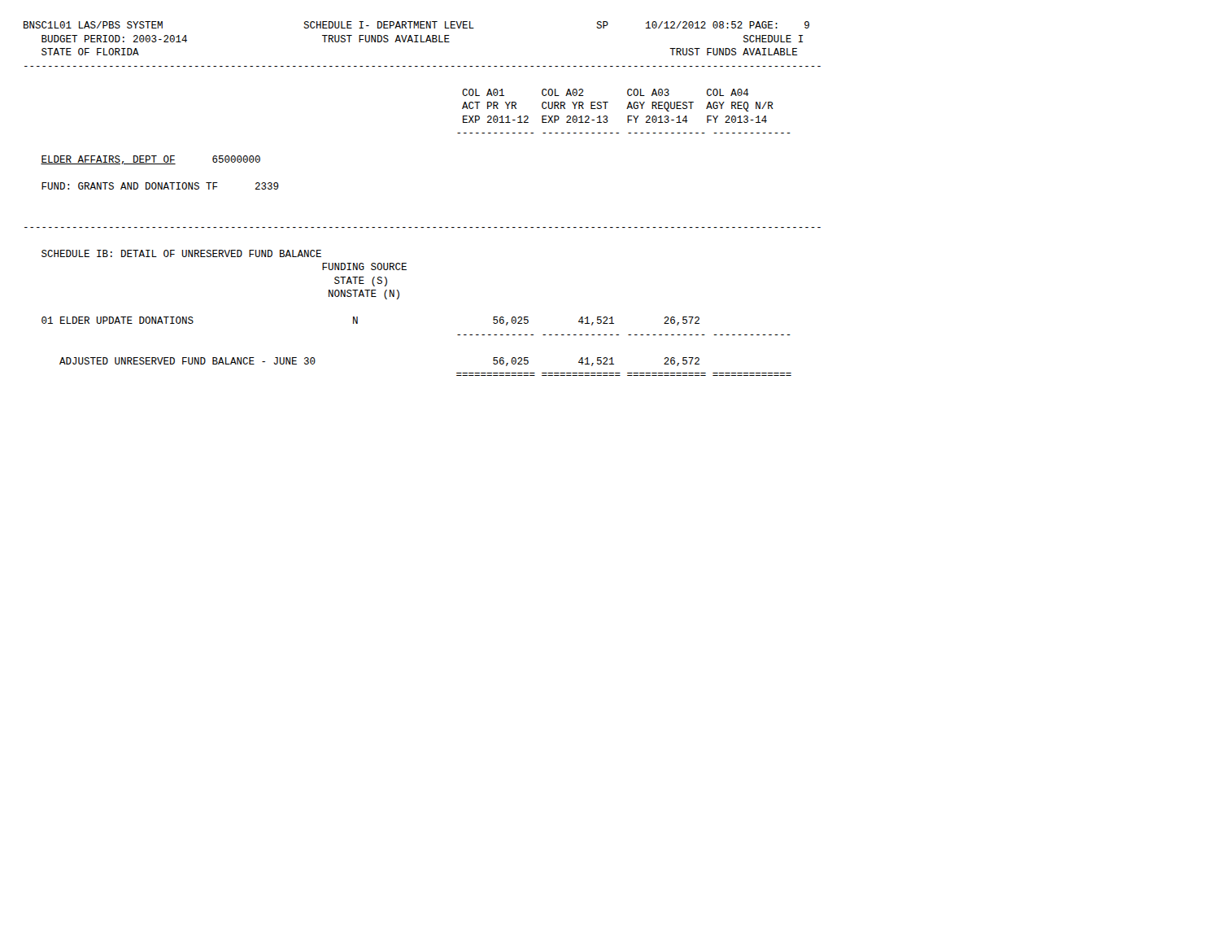BNSC1L01 LAS/PBS SYSTEM                       SCHEDULE I- DEPARTMENT LEVEL                    SP      10/12/2012 08:52 PAGE:    9
   BUDGET PERIOD: 2003-2014                      TRUST FUNDS AVAILABLE                                                SCHEDULE I
   STATE OF FLORIDA                                                                                       TRUST FUNDS AVAILABLE
-----------------------------------------------------------------------------------------------------------------------------------

                                                                        COL A01      COL A02       COL A03      COL A04
                                                                        ACT PR YR    CURR YR EST   AGY REQUEST  AGY REQ N/R
                                                                        EXP 2011-12  EXP 2012-13   FY 2013-14   FY 2013-14
                                                                       ------------- ------------- ------------- -------------

   ELDER AFFAIRS, DEPT OF      65000000

   FUND: GRANTS AND DONATIONS TF      2339


-----------------------------------------------------------------------------------------------------------------------------------

   SCHEDULE IB: DETAIL OF UNRESERVED FUND BALANCE
                                                 FUNDING SOURCE
                                                   STATE (S)
                                                  NONSTATE (N)

   01 ELDER UPDATE DONATIONS                          N                      56,025        41,521        26,572
                                                                       ------------- ------------- ------------- -------------

      ADJUSTED UNRESERVED FUND BALANCE - JUNE 30                             56,025        41,521        26,572
                                                                       ============= ============= ============= =============